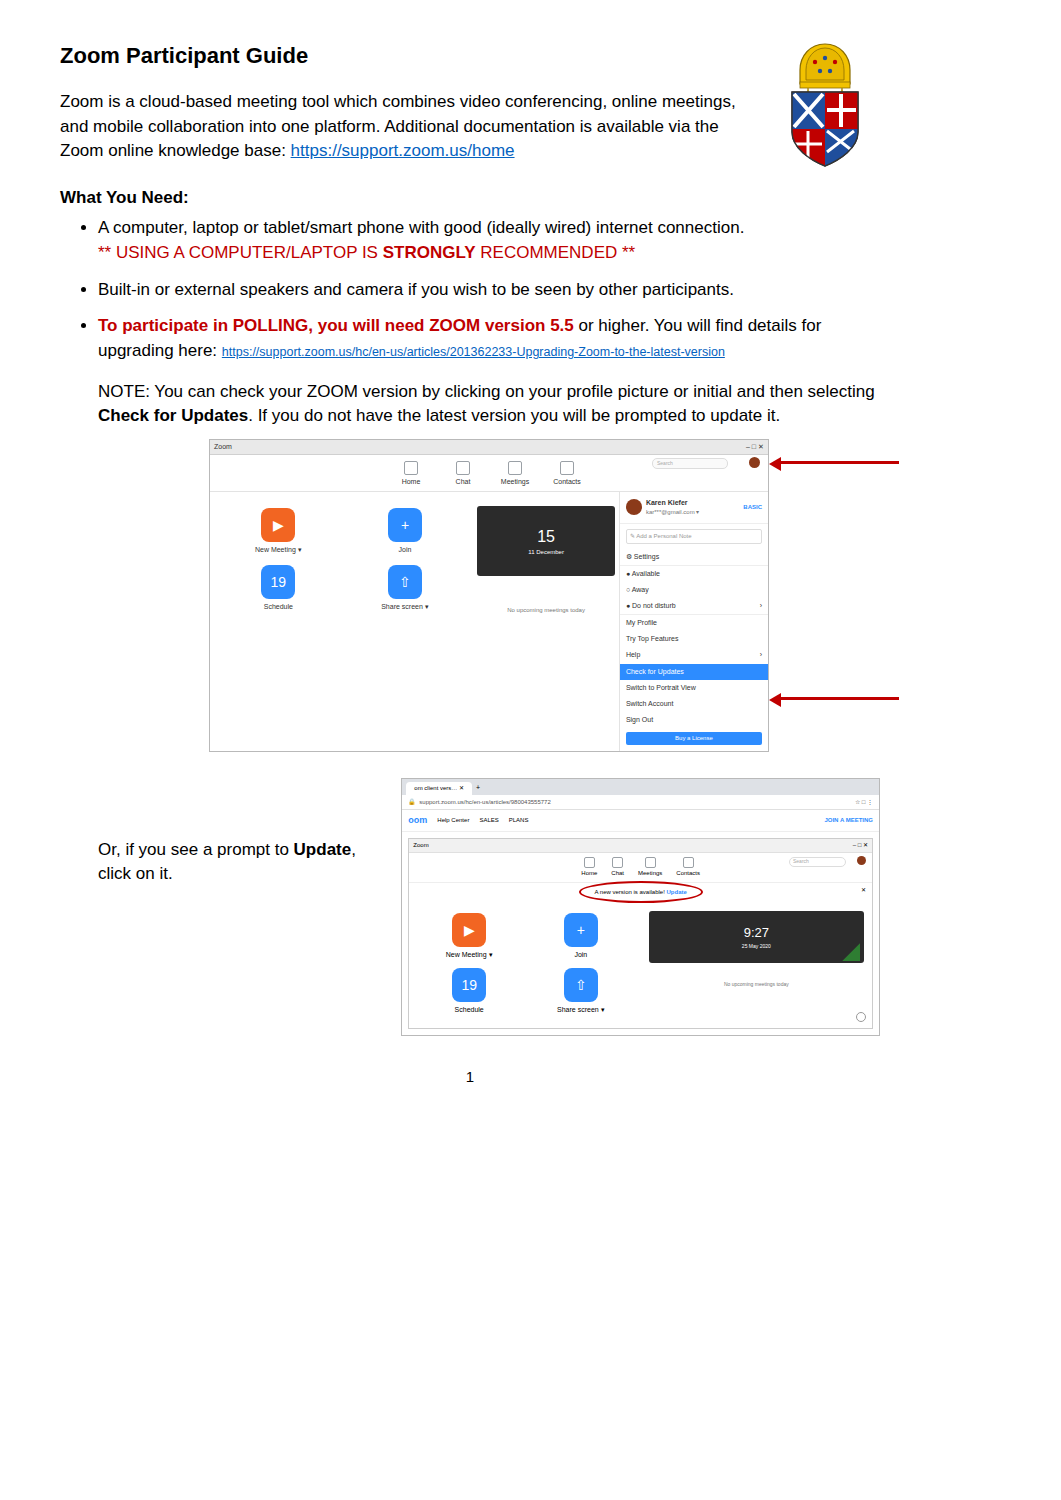Zoom Participant Guide
Zoom is a cloud-based meeting tool which combines video conferencing, online meetings, and mobile collaboration into one platform. Additional documentation is available via the Zoom online knowledge base: https://support.zoom.us/home
What You Need:
A computer, laptop or tablet/smart phone with good (ideally wired) internet connection.
** USING A COMPUTER/LAPTOP IS STRONGLY RECOMMENDED **
Built-in or external speakers and camera if you wish to be seen by other participants.
To participate in POLLING, you will need ZOOM version 5.5 or higher. You will find details for upgrading here: https://support.zoom.us/hc/en-us/articles/201362233-Upgrading-Zoom-to-the-latest-version
NOTE: You can check your ZOOM version by clicking on your profile picture or initial and then selecting Check for Updates. If you do not have the latest version you will be prompted to update it.
Zoom– □ ✕
Home
Chat
Meetings
Contacts
Search
▶New Meeting ▾
+Join
19 Schedule
⇧Share screen ▾
1511 December
No upcoming meetings today
Karen Kiefer
kar***@gmail.com ▾
BASIC
✎ Add a Personal Note
⚙ Settings
● Available
○ Away
● Do not disturb ›
My Profile
Try Top Features
Help ›
Check for Updates
Switch to Portrait View
Switch Account
Sign Out
Buy a License
Or, if you see a prompt to Update, click on it.
om client vers… ✕
+
🔒support.zoom.us/hc/en-us/articles/980043555772 ☆ □ ⋮
oom Help Center SALES PLANS JOIN A MEETING
Zoom– □ ✕
Home
Chat
Meetings
Contacts
Search
A new version is available! Update ✕
▶New Meeting ▾
+Join
19 Schedule
⇧Share screen ▾
9:2725 May 2020
No upcoming meetings today
1